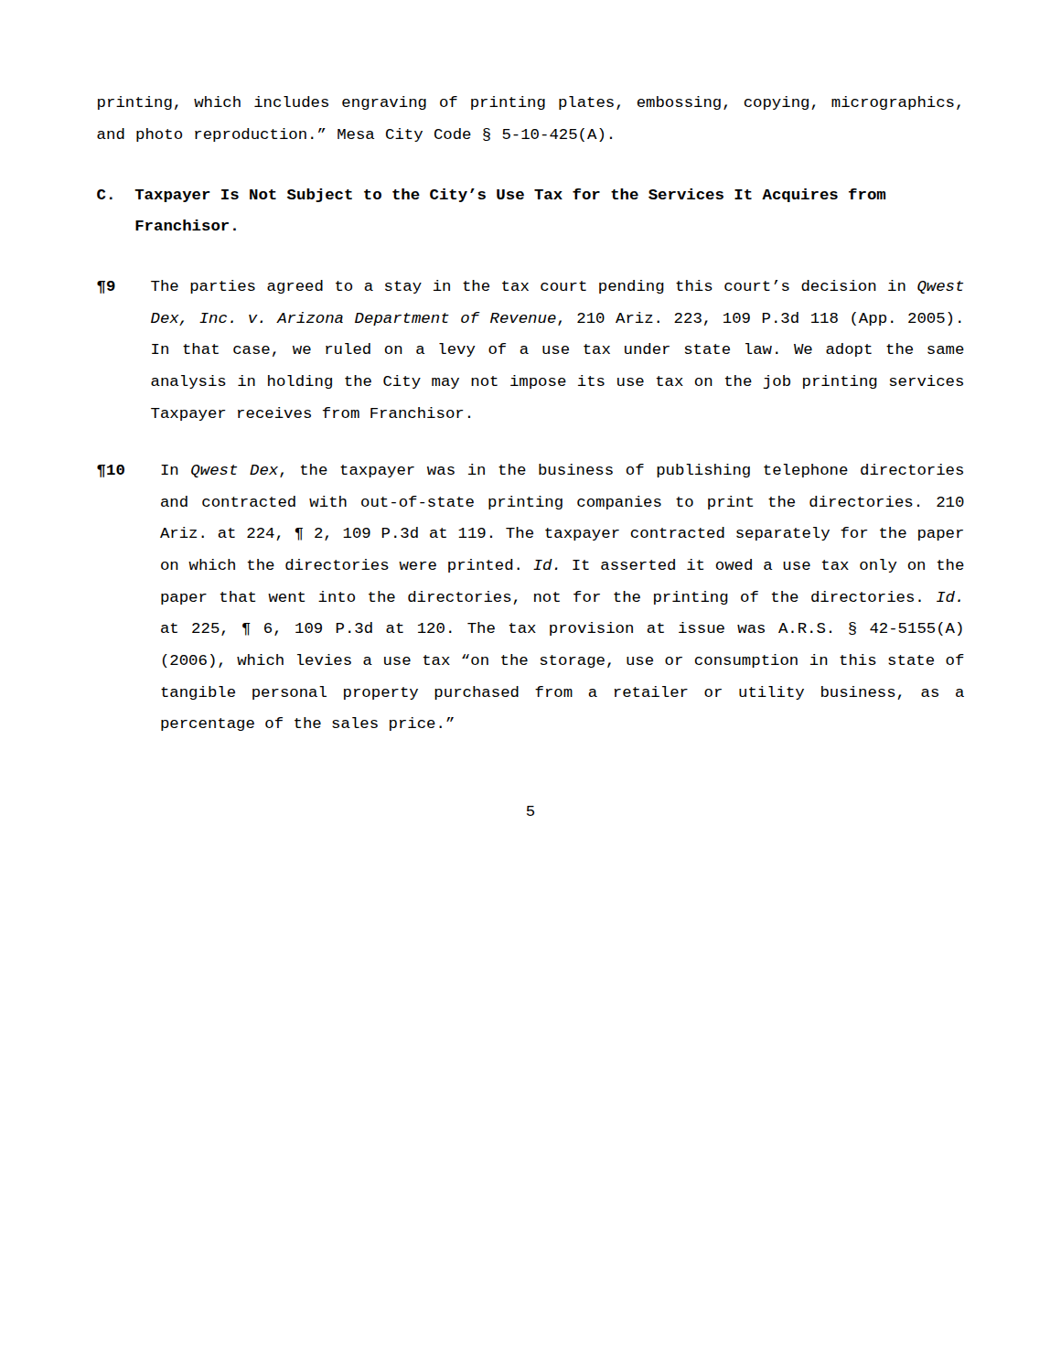printing, which includes engraving of printing plates, embossing, copying, micrographics, and photo reproduction.” Mesa City Code § 5-10-425(A).
C. Taxpayer Is Not Subject to the City’s Use Tax for the Services It Acquires from Franchisor.
¶9 The parties agreed to a stay in the tax court pending this court’s decision in Qwest Dex, Inc. v. Arizona Department of Revenue, 210 Ariz. 223, 109 P.3d 118 (App. 2005). In that case, we ruled on a levy of a use tax under state law. We adopt the same analysis in holding the City may not impose its use tax on the job printing services Taxpayer receives from Franchisor.
¶10 In Qwest Dex, the taxpayer was in the business of publishing telephone directories and contracted with out-of-state printing companies to print the directories. 210 Ariz. at 224, ¶ 2, 109 P.3d at 119. The taxpayer contracted separately for the paper on which the directories were printed. Id. It asserted it owed a use tax only on the paper that went into the directories, not for the printing of the directories. Id. at 225, ¶ 6, 109 P.3d at 120. The tax provision at issue was A.R.S. § 42-5155(A) (2006), which levies a use tax “on the storage, use or consumption in this state of tangible personal property purchased from a retailer or utility business, as a percentage of the sales price.”
5